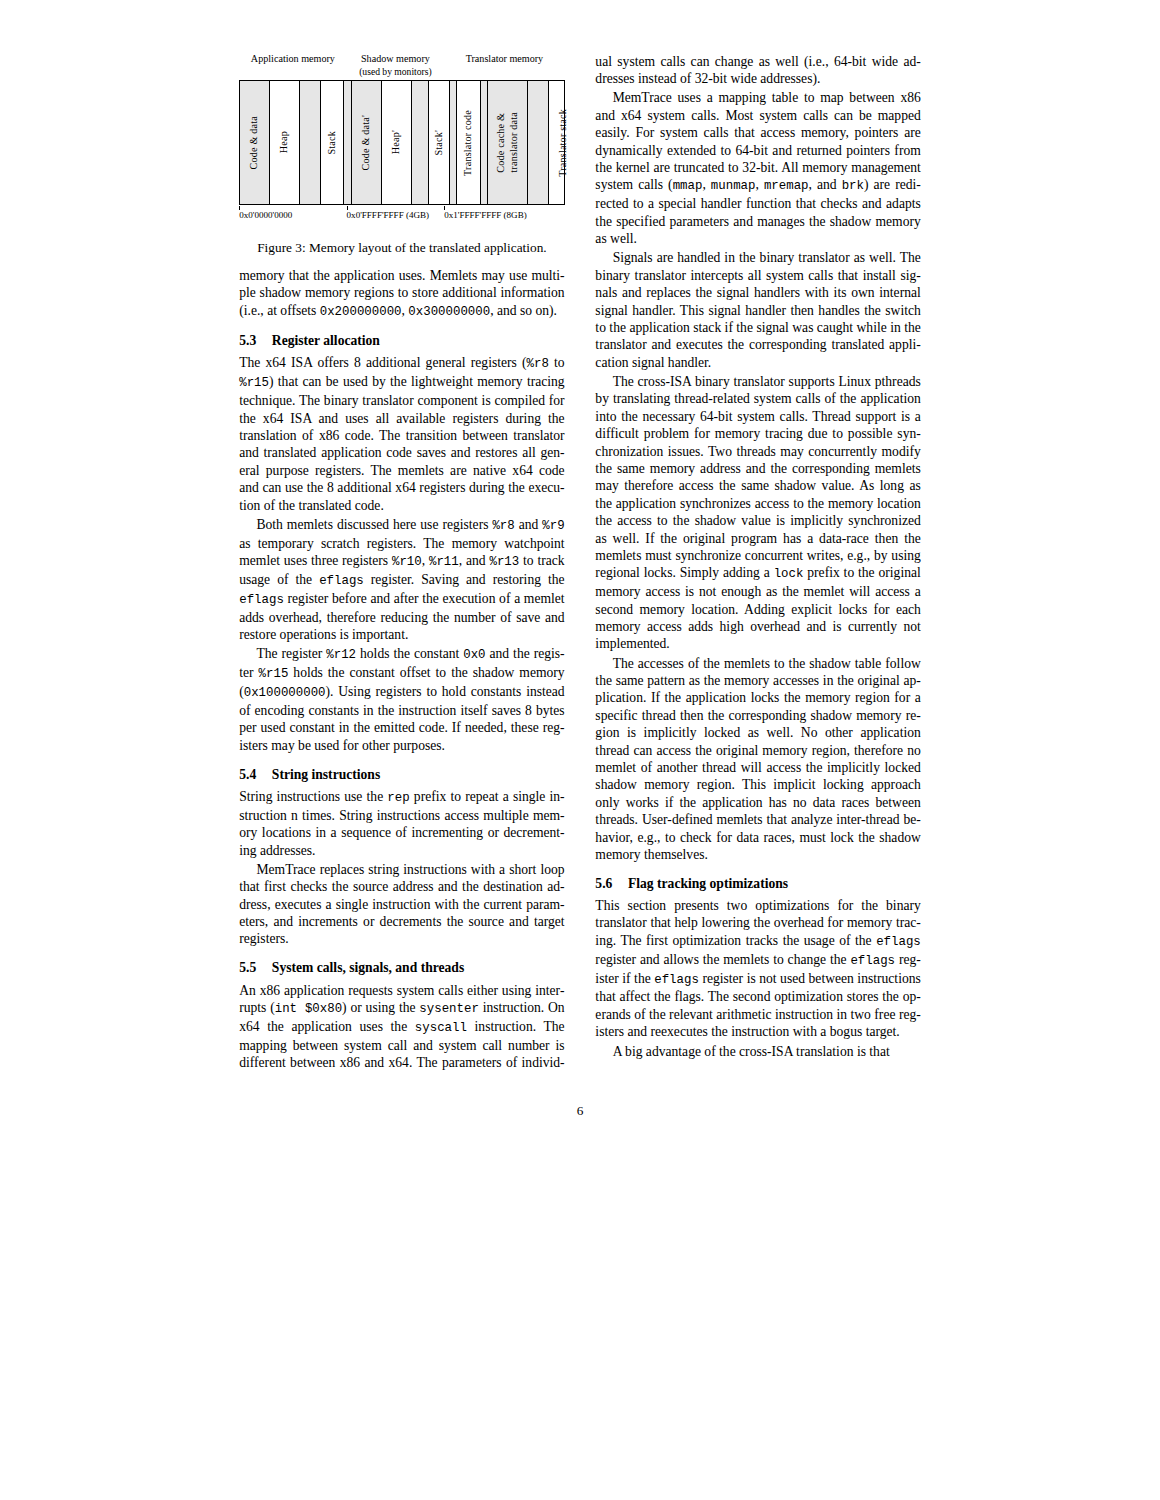Application memory Shadow memory(used by monitors) Translator memory
Code & data
Heap
Stack
Code & data'
Heap'
Stack'
Translator code
Code cache &
translator data
Translator stack
0x0'0000'0000
0x0'FFFF'FFFF (4GB)
0x1'FFFF'FFFF (8GB)
Figure 3: Memory layout of the translated application.
memory that the application uses. Memlets may use multiple shadow memory regions to store additional information (i.e., at offsets 0x200000000, 0x300000000, and so on).
5.3 Register allocation
The x64 ISA offers 8 additional general registers (%r8 to %r15) that can be used by the lightweight memory tracing technique. The binary translator component is compiled for the x64 ISA and uses all available registers during the translation of x86 code. The transition between translator and translated application code saves and restores all general purpose registers. The memlets are native x64 code and can use the 8 additional x64 registers during the execution of the translated code.
Both memlets discussed here use registers %r8 and %r9 as temporary scratch registers. The memory watchpoint memlet uses three registers %r10, %r11, and %r13 to track usage of the eflags register. Saving and restoring the eflags register before and after the execution of a memlet adds overhead, therefore reducing the number of save and restore operations is important.
The register %r12 holds the constant 0x0 and the register %r15 holds the constant offset to the shadow memory (0x100000000). Using registers to hold constants instead of encoding constants in the instruction itself saves 8 bytes per used constant in the emitted code. If needed, these registers may be used for other purposes.
5.4 String instructions
String instructions use the rep prefix to repeat a single instruction n times. String instructions access multiple memory locations in a sequence of incrementing or decrementing addresses.
MemTrace replaces string instructions with a short loop that first checks the source address and the destination address, executes a single instruction with the current parameters, and increments or decrements the source and target registers.
5.5 System calls, signals, and threads
An x86 application requests system calls either using interrupts (int $0x80) or using the sysenter instruction. On x64 the application uses the syscall instruction. The mapping between system call and system call number is different between x86 and x64. The parameters of individual system calls can change as well (i.e., 64-bit wide addresses instead of 32-bit wide addresses).
MemTrace uses a mapping table to map between x86 and x64 system calls. Most system calls can be mapped easily. For system calls that access memory, pointers are dynamically extended to 64-bit and returned pointers from the kernel are truncated to 32-bit. All memory management system calls (mmap, munmap, mremap, and brk) are redirected to a special handler function that checks and adapts the specified parameters and manages the shadow memory as well.
Signals are handled in the binary translator as well. The binary translator intercepts all system calls that install signals and replaces the signal handlers with its own internal signal handler. This signal handler then handles the switch to the application stack if the signal was caught while in the translator and executes the corresponding translated application signal handler.
The cross-ISA binary translator supports Linux pthreads by translating thread-related system calls of the application into the necessary 64-bit system calls. Thread support is a difficult problem for memory tracing due to possible synchronization issues. Two threads may concurrently modify the same memory address and the corresponding memlets may therefore access the same shadow value. As long as the application synchronizes access to the memory location the access to the shadow value is implicitly synchronized as well. If the original program has a data-race then the memlets must synchronize concurrent writes, e.g., by using regional locks. Simply adding a lock prefix to the original memory access is not enough as the memlet will access a second memory location. Adding explicit locks for each memory access adds high overhead and is currently not implemented.
The accesses of the memlets to the shadow table follow the same pattern as the memory accesses in the original application. If the application locks the memory region for a specific thread then the corresponding shadow memory region is implicitly locked as well. No other application thread can access the original memory region, therefore no memlet of another thread will access the implicitly locked shadow memory region. This implicit locking approach only works if the application has no data races between threads. User-defined memlets that analyze inter-thread behavior, e.g., to check for data races, must lock the shadow memory themselves.
5.6 Flag tracking optimizations
This section presents two optimizations for the binary translator that help lowering the overhead for memory tracing. The first optimization tracks the usage of the eflags register and allows the memlets to change the eflags register if the eflags register is not used between instructions that affect the flags. The second optimization stores the operands of the relevant arithmetic instruction in two free registers and reexecutes the instruction with a bogus target.
A big advantage of the cross-ISA translation is that
6